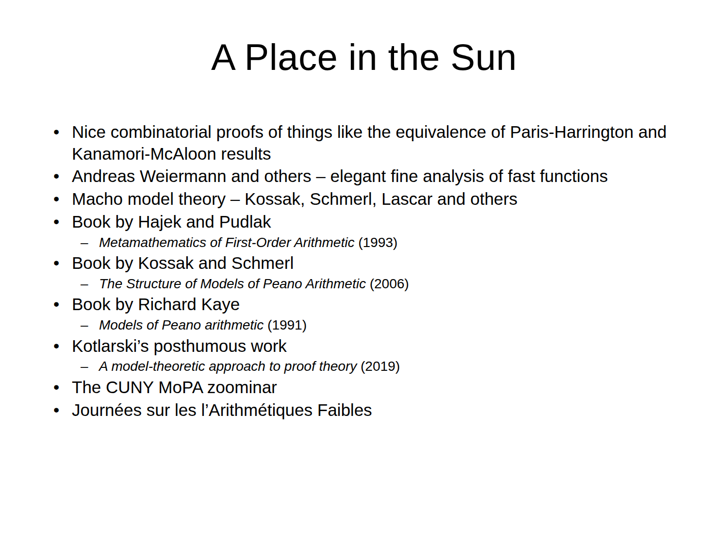A Place in the Sun
Nice combinatorial proofs of things like the equivalence of Paris-Harrington and Kanamori-McAloon results
Andreas Weiermann and others – elegant fine analysis of fast functions
Macho model theory – Kossak, Schmerl, Lascar and others
Book by Hajek and Pudlak
Metamathematics of First-Order Arithmetic (1993)
Book by Kossak and Schmerl
The Structure of Models of Peano Arithmetic (2006)
Book by Richard Kaye
Models of Peano arithmetic (1991)
Kotlarski’s posthumous work
A model-theoretic approach to proof theory (2019)
The CUNY MoPA zoominar
Journées sur les l’Arithmétiques Faibles